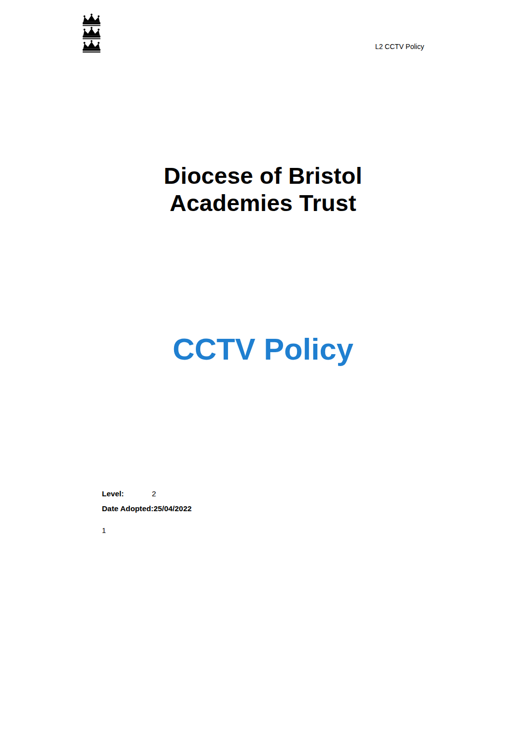L2 CCTV Policy
Diocese of Bristol
Academies Trust
CCTV Policy
Level: 2 Date Adopted: 25/04/2022
1